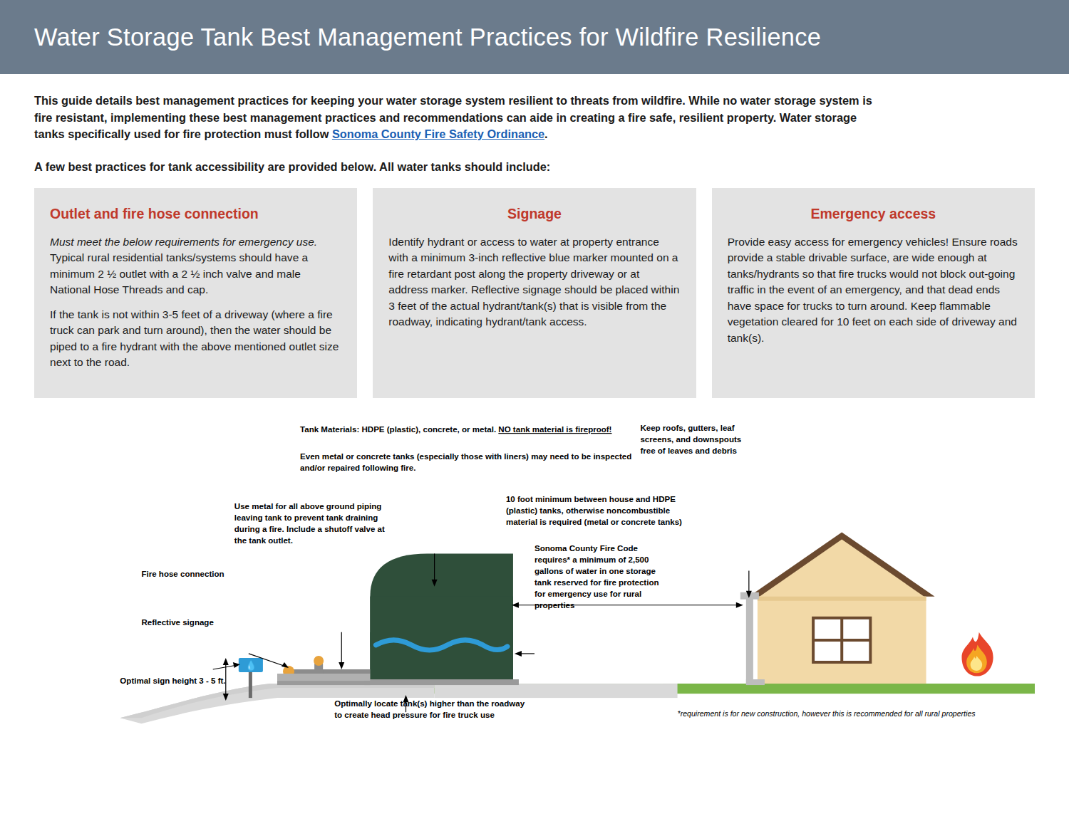Water Storage Tank Best Management Practices for Wildfire Resilience
This guide details best management practices for keeping your water storage system resilient to threats from wildfire. While no water storage system is fire resistant, implementing these best management practices and recommendations can aide in creating a fire safe, resilient property. Water storage tanks specifically used for fire protection must follow Sonoma County Fire Safety Ordinance.
A few best practices for tank accessibility are provided below. All water tanks should include:
Outlet and fire hose connection
Must meet the below requirements for emergency use.
Typical rural residential tanks/systems should have a minimum 2 ½ outlet with a 2 ½ inch valve and male National Hose Threads and cap.
If the tank is not within 3-5 feet of a driveway (where a fire truck can park and turn around), then the water should be piped to a fire hydrant with the above mentioned outlet size next to the road.
Signage
Identify hydrant or access to water at property entrance with a minimum 3-inch reflective blue marker mounted on a fire retardant post along the property driveway or at address marker. Reflective signage should be placed within 3 feet of the actual hydrant/tank(s) that is visible from the roadway, indicating hydrant/tank access.
Emergency access
Provide easy access for emergency vehicles! Ensure roads provide a stable drivable surface, are wide enough at tanks/hydrants so that fire trucks would not block out-going traffic in the event of an emergency, and that dead ends have space for trucks to turn around. Keep flammable vegetation cleared for 10 feet on each side of driveway and tank(s).
Water storage tank best practices diagram A dark green water storage tank sits beside a driveway with reflective signage and a fire hose connection. A house with gutters and downspout is to the right, with a flame icon indicating wildfire risk. Callout text describes tank materials, piping, clearances and code requirements. 💧 Tank Materials: HDPE (plastic), concrete, or metal. NO tank material is fireproof! Even metal or concrete tanks (especially those with liners) may need to be inspected and/or repaired following fire. Keep roofs, gutters, leaf screens, and downspouts free of leaves and debris 10 foot minimum between house and HDPE (plastic) tanks, otherwise noncombustible material is required (metal or concrete tanks) Use metal for all above ground piping leaving tank to prevent tank draining during a fire. Include a shutoff valve at the tank outlet. Sonoma County Fire Code requires* a minimum of 2,500 gallons of water in one storage tank reserved for fire protection for emergency use for rural properties Fire hose connection Reflective signage Optimal sign height 3 - 5 ft. Optimally locate tank(s) higher than the roadway to create head pressure for fire truck use *requirement is for new construction, however this is recommended for all rural properties